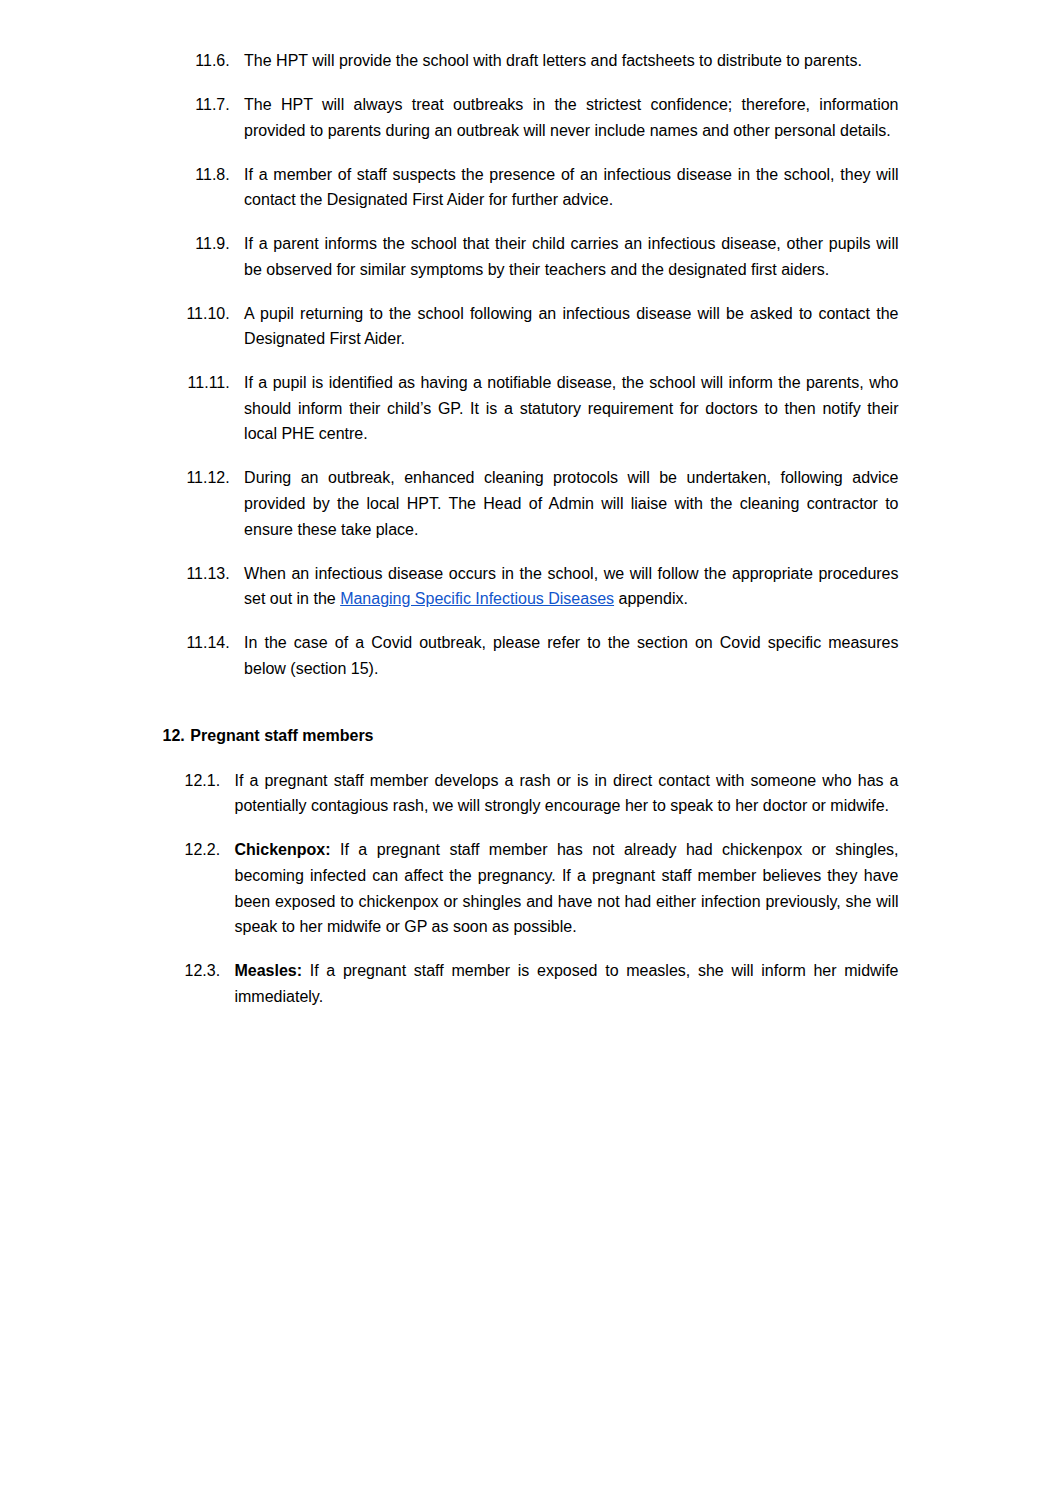11.6. The HPT will provide the school with draft letters and factsheets to distribute to parents.
11.7. The HPT will always treat outbreaks in the strictest confidence; therefore, information provided to parents during an outbreak will never include names and other personal details.
11.8. If a member of staff suspects the presence of an infectious disease in the school, they will contact the Designated First Aider for further advice.
11.9. If a parent informs the school that their child carries an infectious disease, other pupils will be observed for similar symptoms by their teachers and the designated first aiders.
11.10. A pupil returning to the school following an infectious disease will be asked to contact the Designated First Aider.
11.11. If a pupil is identified as having a notifiable disease, the school will inform the parents, who should inform their child’s GP. It is a statutory requirement for doctors to then notify their local PHE centre.
11.12. During an outbreak, enhanced cleaning protocols will be undertaken, following advice provided by the local HPT. The Head of Admin will liaise with the cleaning contractor to ensure these take place.
11.13. When an infectious disease occurs in the school, we will follow the appropriate procedures set out in the Managing Specific Infectious Diseases appendix.
11.14. In the case of a Covid outbreak, please refer to the section on Covid specific measures below (section 15).
12. Pregnant staff members
12.1. If a pregnant staff member develops a rash or is in direct contact with someone who has a potentially contagious rash, we will strongly encourage her to speak to her doctor or midwife.
12.2. Chickenpox: If a pregnant staff member has not already had chickenpox or shingles, becoming infected can affect the pregnancy. If a pregnant staff member believes they have been exposed to chickenpox or shingles and have not had either infection previously, she will speak to her midwife or GP as soon as possible.
12.3. Measles: If a pregnant staff member is exposed to measles, she will inform her midwife immediately.